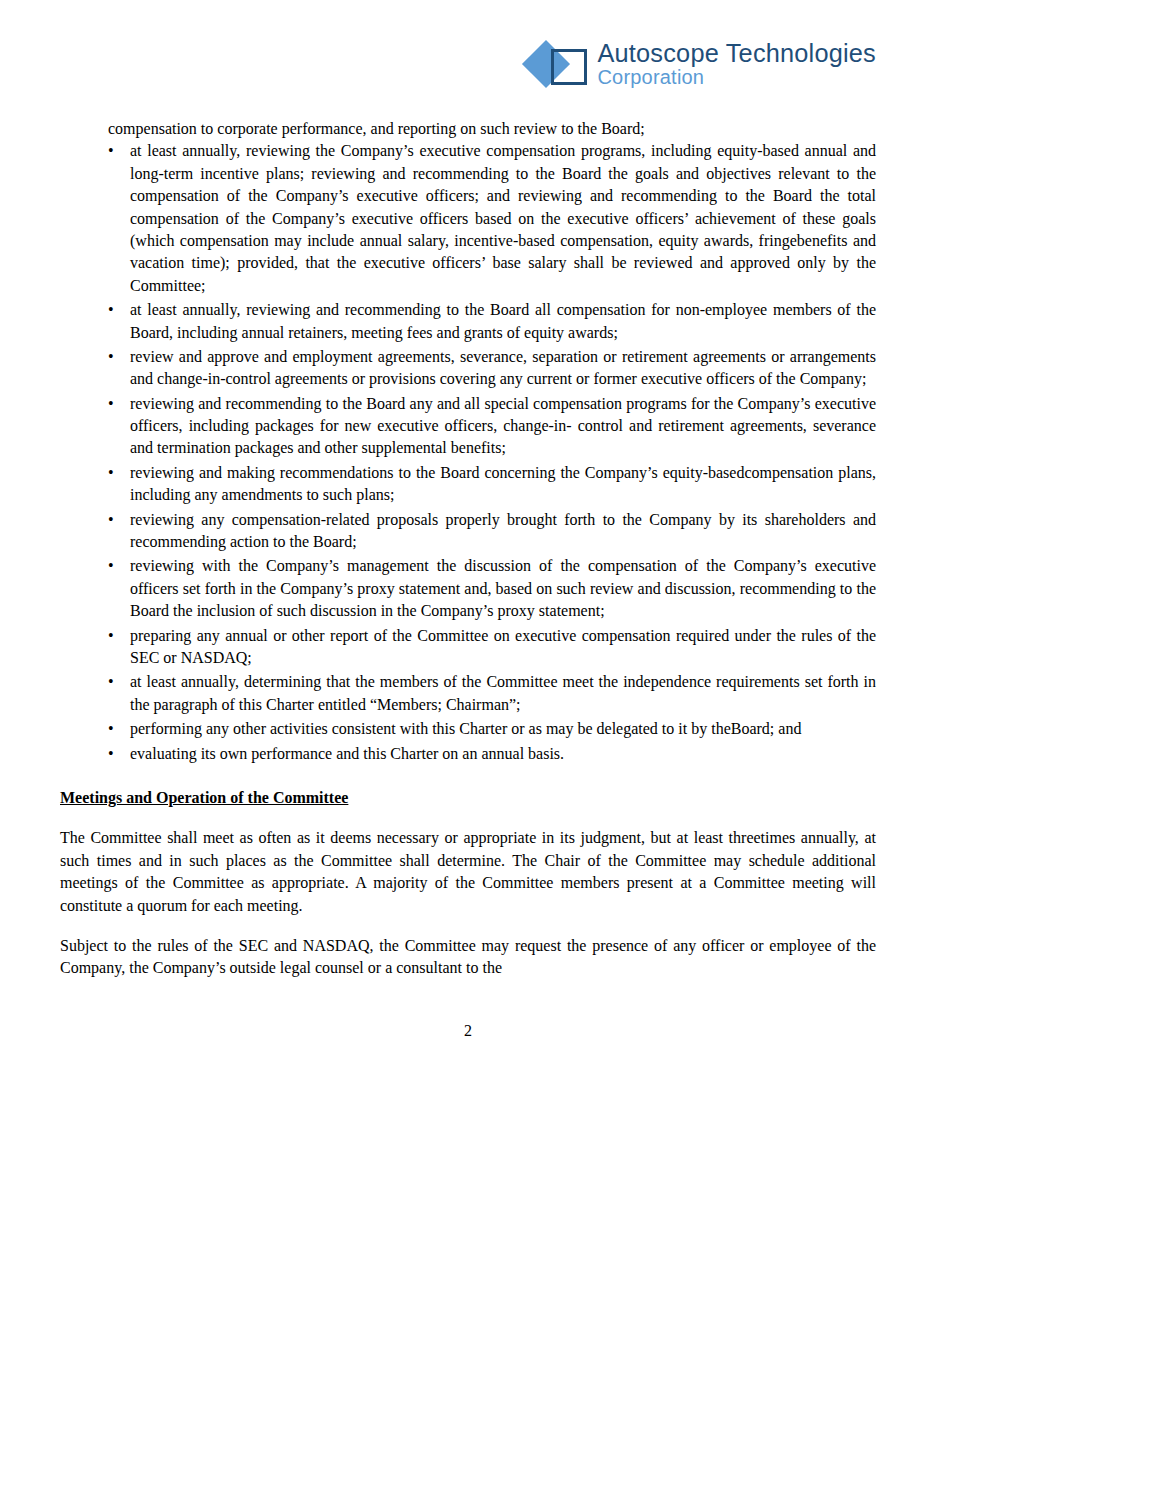Autoscope Technologies
Corporation
compensation to corporate performance, and reporting on such review to the Board;
at least annually, reviewing the Company’s executive compensation programs, including equity-based annual and long-term incentive plans; reviewing and recommending to the Board the goals and objectives relevant to the compensation of the Company’s executive officers; and reviewing and recommending to the Board the total compensation of the Company’s executive officers based on the executive officers’ achievement of these goals (which compensation may include annual salary, incentive-based compensation, equity awards, fringebenefits and vacation time); provided, that the executive officers’ base salary shall be reviewed and approved only by the Committee;
at least annually, reviewing and recommending to the Board all compensation for non-employee members of the Board, including annual retainers, meeting fees and grants of equity awards;
review and approve and employment agreements, severance, separation or retirement agreements or arrangements and change-in-control agreements or provisions covering any current or former executive officers of the Company;
reviewing and recommending to the Board any and all special compensation programs for the Company’s executive officers, including packages for new executive officers, change-in- control and retirement agreements, severance and termination packages and other supplemental benefits;
reviewing and making recommendations to the Board concerning the Company’s equity-basedcompensation plans, including any amendments to such plans;
reviewing any compensation-related proposals properly brought forth to the Company by its shareholders and recommending action to the Board;
reviewing with the Company’s management the discussion of the compensation of the Company’s executive officers set forth in the Company’s proxy statement and, based on such review and discussion, recommending to the Board the inclusion of such discussion in the Company’s proxy statement;
preparing any annual or other report of the Committee on executive compensation required under the rules of the SEC or NASDAQ;
at least annually, determining that the members of the Committee meet the independence requirements set forth in the paragraph of this Charter entitled “Members; Chairman”;
performing any other activities consistent with this Charter or as may be delegated to it by theBoard; and
evaluating its own performance and this Charter on an annual basis.
Meetings and Operation of the Committee
The Committee shall meet as often as it deems necessary or appropriate in its judgment, but at least threetimes annually, at such times and in such places as the Committee shall determine. The Chair of the Committee may schedule additional meetings of the Committee as appropriate. A majority of the Committee members present at a Committee meeting will constitute a quorum for each meeting.
Subject to the rules of the SEC and NASDAQ, the Committee may request the presence of any officer or employee of the Company, the Company’s outside legal counsel or a consultant to the
2